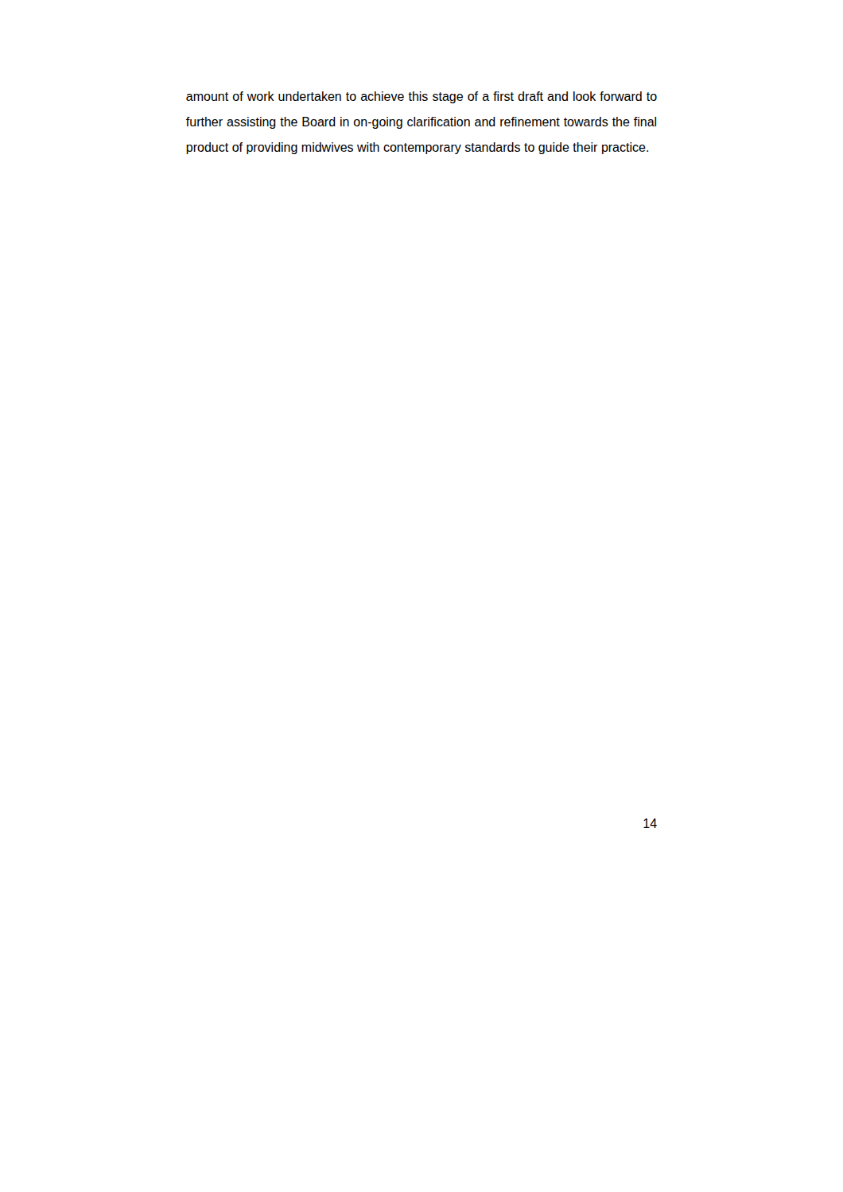amount of work undertaken to achieve this stage of a first draft and look forward to further assisting the Board in on-going clarification and refinement towards the final product of providing midwives with contemporary standards to guide their practice.
14